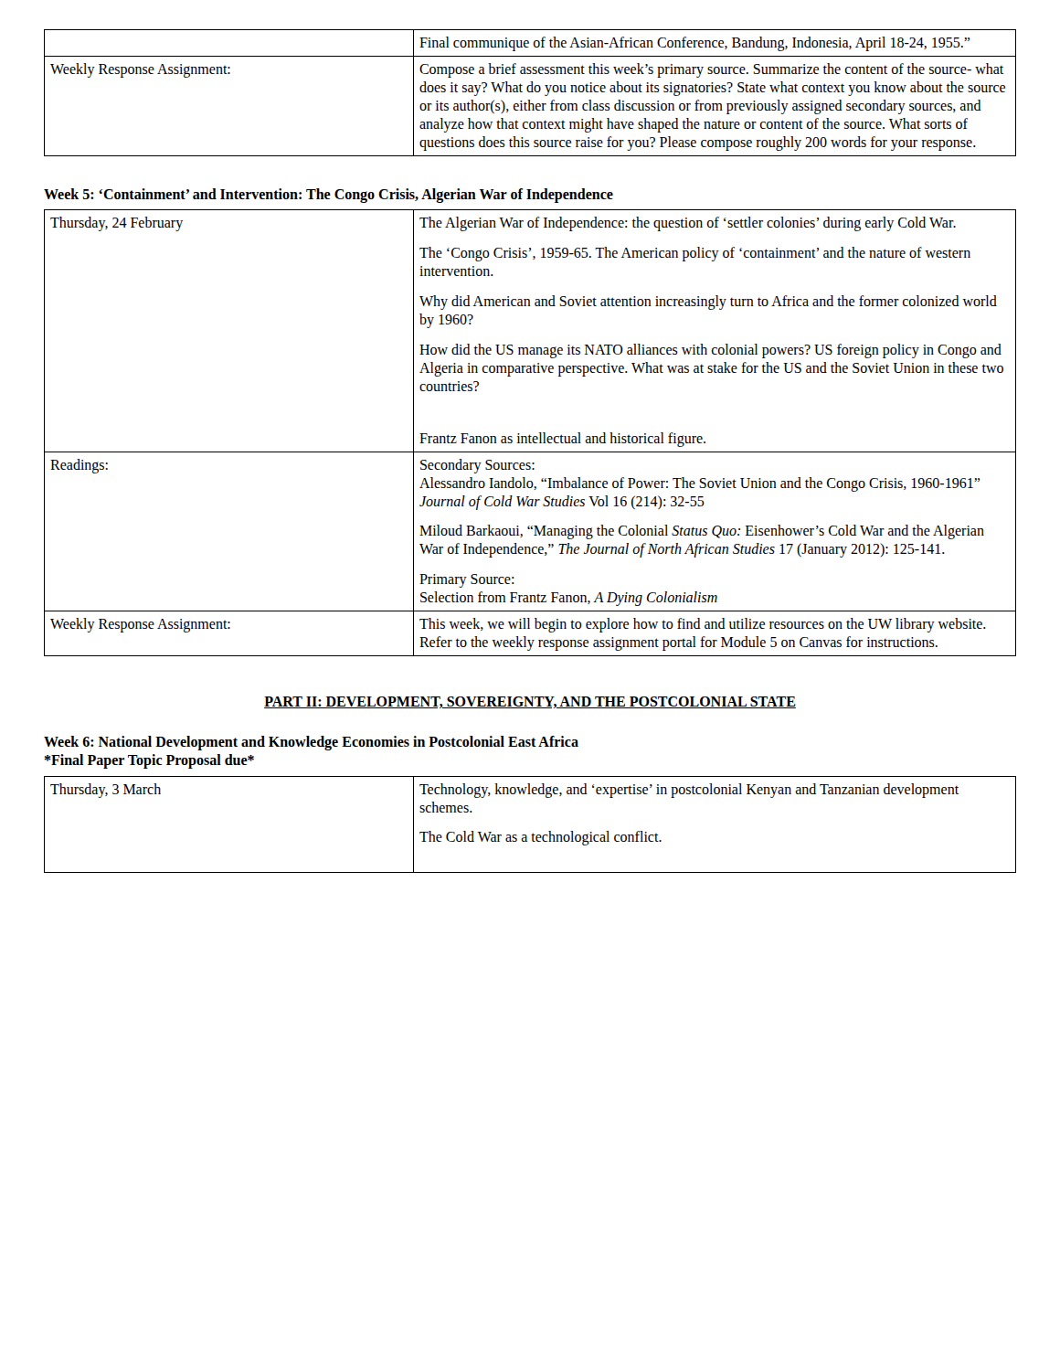| | Final communique of the Asian-African Conference, Bandung, Indonesia, April 18-24, 1955.” |
| Weekly Response Assignment: | Compose a brief assessment this week’s primary source. Summarize the content of the source- what does it say? What do you notice about its signatories? State what context you know about the source or its author(s), either from class discussion or from previously assigned secondary sources, and analyze how that context might have shaped the nature or content of the source. What sorts of questions does this source raise for you? Please compose roughly 200 words for your response. |
Week 5: ‘Containment’ and Intervention: The Congo Crisis, Algerian War of Independence
| Thursday, 24 February | The Algerian War of Independence: the question of ‘settler colonies’ during early Cold War. The ‘Congo Crisis’, 1959-65. The American policy of ‘containment’ and the nature of western intervention. Why did American and Soviet attention increasingly turn to Africa and the former colonized world by 1960? How did the US manage its NATO alliances with colonial powers? US foreign policy in Congo and Algeria in comparative perspective. What was at stake for the US and the Soviet Union in these two countries? Frantz Fanon as intellectual and historical figure. |
| Readings: | Secondary Sources: Alessandro Iandolo, “Imbalance of Power: The Soviet Union and the Congo Crisis, 1960-1961” Journal of Cold War Studies Vol 16 (214): 32-55 Miloud Barkaoui, “Managing the Colonial Status Quo: Eisenhower’s Cold War and the Algerian War of Independence,” The Journal of North African Studies 17 (January 2012): 125-141. Primary Source: Selection from Frantz Fanon, A Dying Colonialism |
| Weekly Response Assignment: | This week, we will begin to explore how to find and utilize resources on the UW library website. Refer to the weekly response assignment portal for Module 5 on Canvas for instructions. |
PART II: DEVELOPMENT, SOVEREIGNTY, AND THE POSTCOLONIAL STATE
Week 6: National Development and Knowledge Economies in Postcolonial East Africa
*Final Paper Topic Proposal due*
| Thursday, 3 March | Technology, knowledge, and ‘expertise’ in postcolonial Kenyan and Tanzanian development schemes. The Cold War as a technological conflict. |